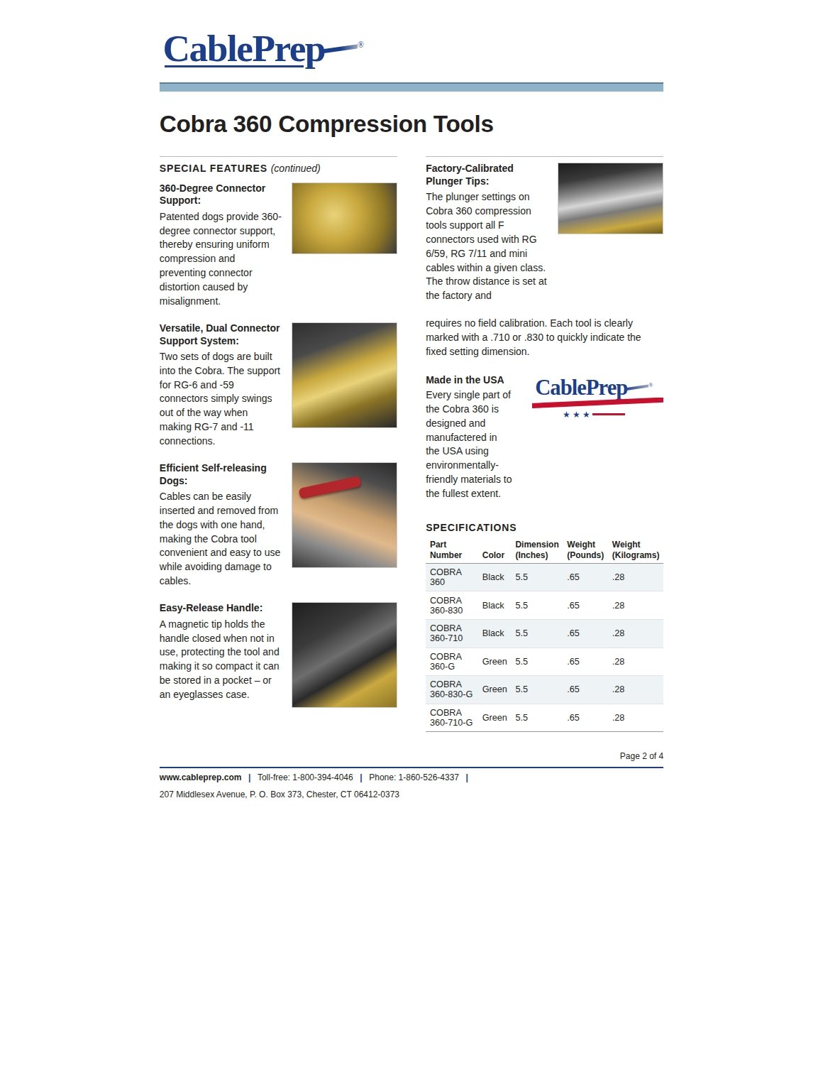Cable Prep ®
Cobra 360 Compression Tools
Special Features (continued)
360-Degree Connector Support:
Patented dogs provide 360-degree connector support, thereby ensuring uniform compression and preventing connector distortion caused by misalignment.
Versatile, Dual Connector Support System:
Two sets of dogs are built into the Cobra. The support for RG-6 and -59 connectors simply swings out of the way when making RG-7 and -11 connections.
Efficient Self-releasing Dogs:
Cables can be easily inserted and removed from the dogs with one hand, making the Cobra tool convenient and easy to use while avoiding damage to cables.
Easy-Release Handle:
A magnetic tip holds the handle closed when not in use, protecting the tool and making it so compact it can be stored in a pocket – or an eyeglasses case.
Factory-Calibrated Plunger Tips:
The plunger settings on Cobra 360 compression tools support all F connectors used with RG 6/59, RG 7/11 and mini cables within a given class. The throw distance is set at the factory and
requires no field calibration. Each tool is clearly marked with a .710 or .830 to quickly indicate the fixed setting dimension.
Made in the USA
Every single part of the Cobra 360 is designed and manufactered in the USA using environmentally-friendly materials to the fullest extent.
CablePrep ®
★★★
Specifications
| Part Number | Color | Dimension (Inches) | Weight (Pounds) | Weight (Kilograms) |
| --- | --- | --- | --- | --- |
| COBRA 360 | Black | 5.5 | .65 | .28 |
| COBRA 360-830 | Black | 5.5 | .65 | .28 |
| COBRA 360-710 | Black | 5.5 | .65 | .28 |
| COBRA 360-G | Green | 5.5 | .65 | .28 |
| COBRA 360-830-G | Green | 5.5 | .65 | .28 |
| COBRA 360-710-G | Green | 5.5 | .65 | .28 |
Page 2 of 4
www.cableprep.com | Toll-free: 1-800-394-4046 | Phone: 1-860-526-4337 | 207 Middlesex Avenue, P. O. Box 373, Chester, CT 06412-0373